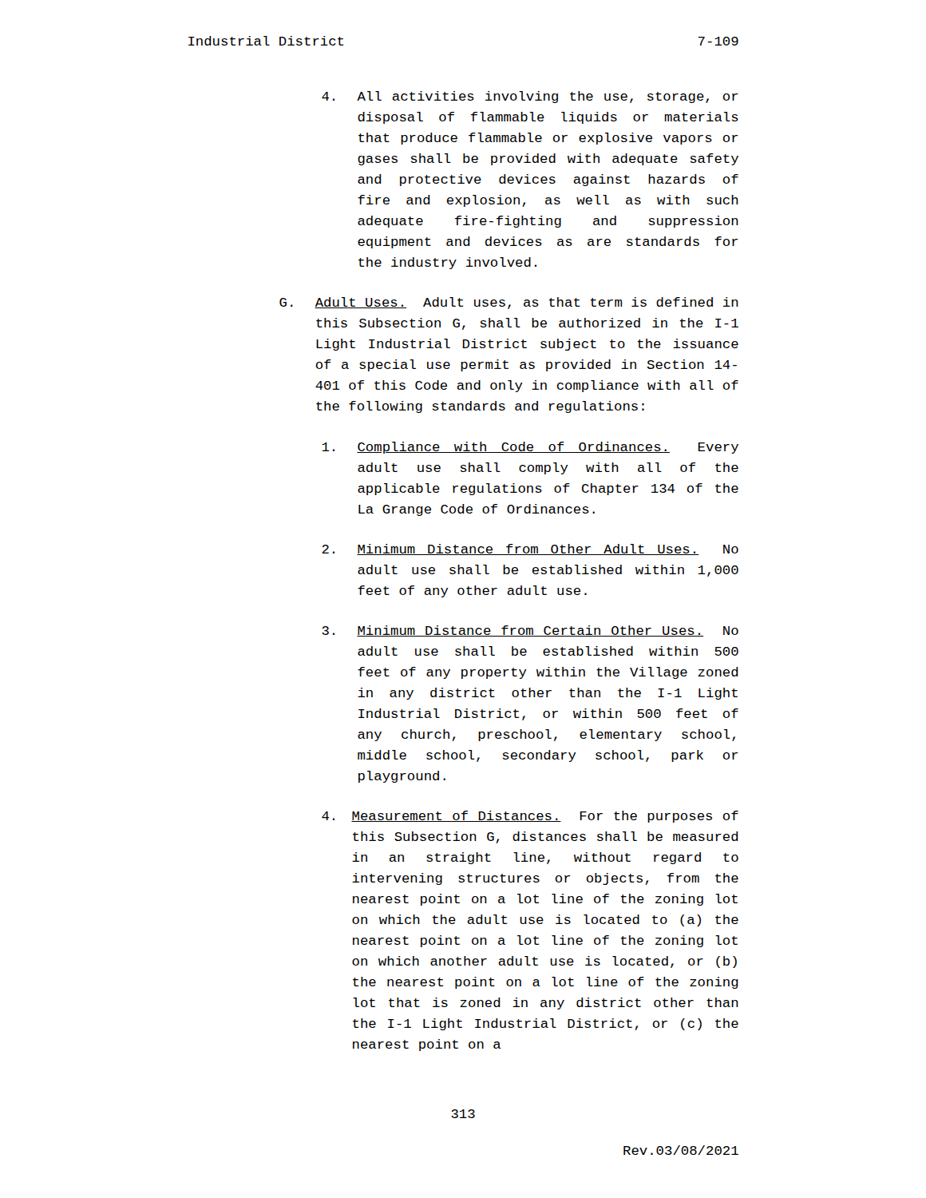Industrial District
7-109
4.
All activities involving the use, storage, or disposal of flammable liquids or materials that produce flammable or explosive vapors or gases shall be provided with adequate safety and protective devices against hazards of fire and explosion, as well as with such adequate fire-fighting and suppression equipment and devices as are standards for the industry involved.
G.
Adult Uses. Adult uses, as that term is defined in this Subsection G, shall be authorized in the I-1 Light Industrial District subject to the issuance of a special use permit as provided in Section 14-401 of this Code and only in compliance with all of the following standards and regulations:
1.
Compliance with Code of Ordinances. Every adult use shall comply with all of the applicable regulations of Chapter 134 of the La Grange Code of Ordinances.
2.
Minimum Distance from Other Adult Uses. No adult use shall be established within 1,000 feet of any other adult use.
3.
Minimum Distance from Certain Other Uses. No adult use shall be established within 500 feet of any property within the Village zoned in any district other than the I-1 Light Industrial District, or within 500 feet of any church, preschool, elementary school, middle school, secondary school, park or playground.
4.
Measurement of Distances. For the purposes of this Subsection G, distances shall be measured in an straight line, without regard to intervening structures or objects, from the nearest point on a lot line of the zoning lot on which the adult use is located to (a) the nearest point on a lot line of the zoning lot on which another adult use is located, or (b) the nearest point on a lot line of the zoning lot that is zoned in any district other than the I-1 Light Industrial District, or (c) the nearest point on a
313
Rev.03/08/2021